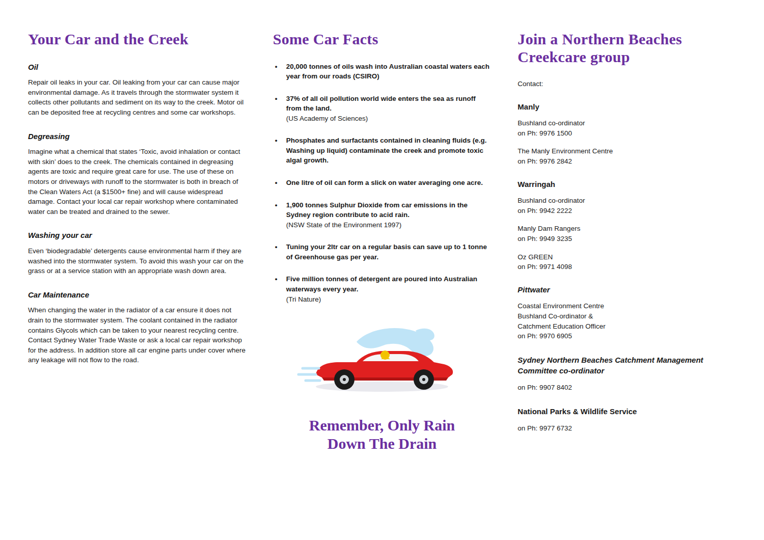Your Car and the Creek
Oil
Repair oil leaks in your car. Oil leaking from your car can cause major environmental damage. As it travels through the stormwater system it collects other pollutants and sediment on its way to the creek. Motor oil can be deposited free at recycling centres and some car workshops.
Degreasing
Imagine what a chemical that states ‘Toxic, avoid inhalation or contact with skin’ does to the creek. The chemicals contained in degreasing agents are toxic and require great care for use. The use of these on motors or driveways with runoff to the stormwater is both in breach of the Clean Waters Act (a $1500+ fine) and will cause widespread damage. Contact your local car repair workshop where contaminated water can be treated and drained to the sewer.
Washing your car
Even ‘biodegradable’ detergents cause environmental harm if they are washed into the stormwater system. To avoid this wash your car on the grass or at a service station with an appropriate wash down area.
Car Maintenance
When changing the water in the radiator of a car ensure it does not drain to the stormwater system. The coolant contained in the radiator contains Glycols which can be taken to your nearest recycling centre. Contact Sydney Water Trade Waste or ask a local car repair workshop for the address. In addition store all car engine parts under cover where any leakage will not flow to the road.
Some Car Facts
20,000 tonnes of oils wash into Australian coastal waters each year from our roads (CSIRO)
37% of all oil pollution world wide enters the sea as runoff from the land. (US Academy of Sciences)
Phosphates and surfactants contained in cleaning fluids (e.g. Washing up liquid) contaminate the creek and promote toxic algal growth.
One litre of oil can form a slick on water averaging one acre.
1,900 tonnes Sulphur Dioxide from car emissions in the Sydney region contribute to acid rain. (NSW State of the Environment 1997)
Tuning your 2ltr car on a regular basis can save up to 1 tonne of Greenhouse gas per year.
Five million tonnes of detergent are poured into Australian waterways every year. (Tri Nature)
Remember, Only Rain
Down The Drain
Join a Northern Beaches Creekcare group
Contact:
Manly
Bushland co-ordinator
on Ph: 9976 1500
The Manly Environment Centre
on Ph: 9976 2842
Warringah
Bushland co-ordinator
on Ph: 9942 2222
Manly Dam Rangers
on Ph: 9949 3235
Oz GREEN
on Ph: 9971 4098
Pittwater
Coastal Environment Centre
Bushland Co-ordinator &
Catchment Education Officer
on Ph: 9970 6905
Sydney Northern Beaches Catchment Management Committee co-ordinator
on Ph: 9907 8402
National Parks & Wildlife Service
on Ph: 9977 6732